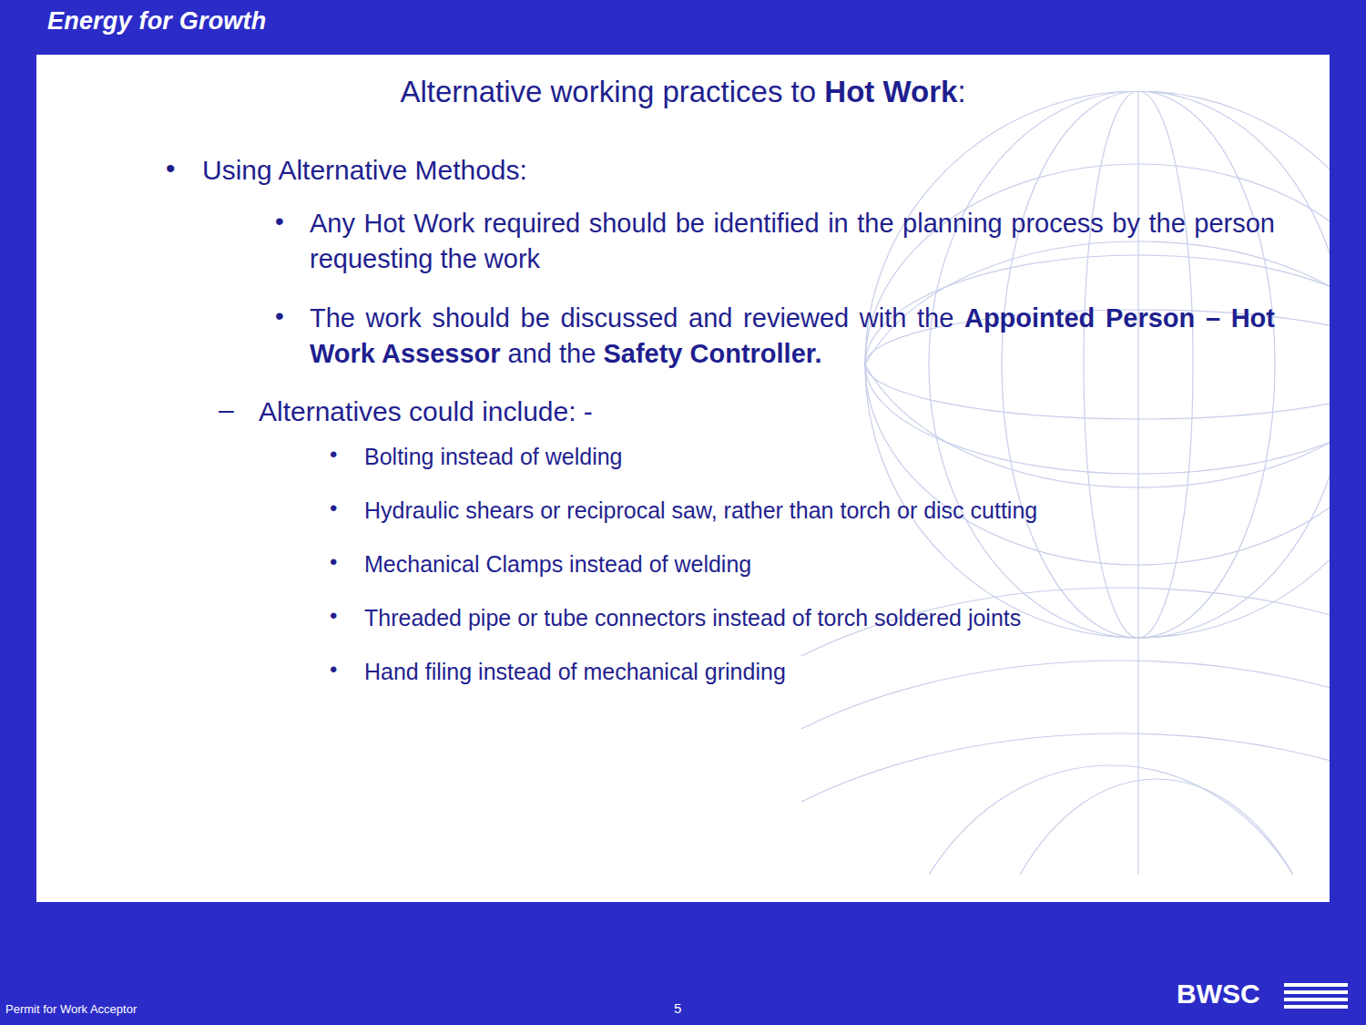Energy for Growth
Alternative working practices to Hot Work:
Using Alternative Methods:
Any Hot Work required should be identified in the planning process by the person requesting the work
The work should be discussed and reviewed with the Appointed Person – Hot Work Assessor and the Safety Controller.
Alternatives could include: -
Bolting instead of welding
Hydraulic shears or reciprocal saw, rather than torch or disc cutting
Mechanical Clamps instead of welding
Threaded pipe or tube connectors instead of torch soldered joints
Hand filing instead of mechanical grinding
Permit for Work Acceptor
5
BWSC